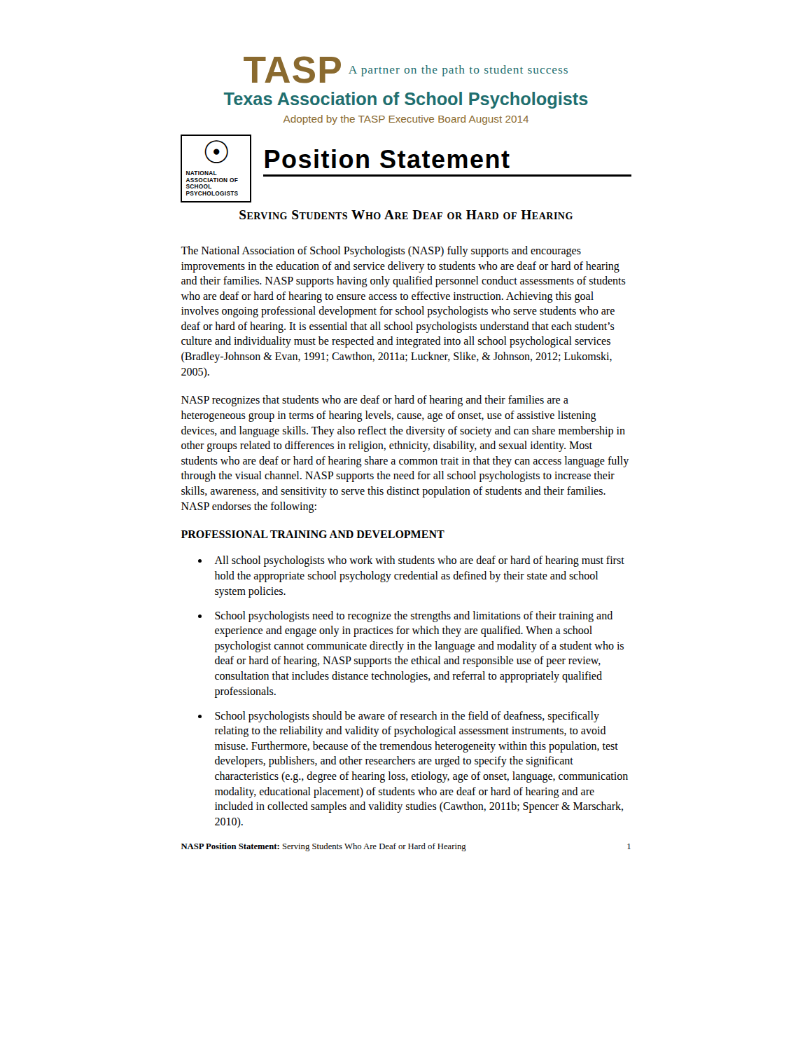TASP A partner on the path to student success
Texas Association of School Psychologists
Adopted by the TASP Executive Board August 2014
☉
National
Association of
School
Psychologists
Position Statement
Serving Students Who Are Deaf or Hard of Hearing
The National Association of School Psychologists (NASP) fully supports and encourages improvements in the education of and service delivery to students who are deaf or hard of hearing and their families. NASP supports having only qualified personnel conduct assessments of students who are deaf or hard of hearing to ensure access to effective instruction. Achieving this goal involves ongoing professional development for school psychologists who serve students who are deaf or hard of hearing. It is essential that all school psychologists understand that each student’s culture and individuality must be respected and integrated into all school psychological services (Bradley-Johnson & Evan, 1991; Cawthon, 2011a; Luckner, Slike, & Johnson, 2012; Lukomski, 2005).
NASP recognizes that students who are deaf or hard of hearing and their families are a heterogeneous group in terms of hearing levels, cause, age of onset, use of assistive listening devices, and language skills. They also reflect the diversity of society and can share membership in other groups related to differences in religion, ethnicity, disability, and sexual identity. Most students who are deaf or hard of hearing share a common trait in that they can access language fully through the visual channel. NASP supports the need for all school psychologists to increase their skills, awareness, and sensitivity to serve this distinct population of students and their families. NASP endorses the following:
Professional Training and Development
All school psychologists who work with students who are deaf or hard of hearing must first hold the appropriate school psychology credential as defined by their state and school system policies.
School psychologists need to recognize the strengths and limitations of their training and experience and engage only in practices for which they are qualified. When a school psychologist cannot communicate directly in the language and modality of a student who is deaf or hard of hearing, NASP supports the ethical and responsible use of peer review, consultation that includes distance technologies, and referral to appropriately qualified professionals.
School psychologists should be aware of research in the field of deafness, specifically relating to the reliability and validity of psychological assessment instruments, to avoid misuse. Furthermore, because of the tremendous heterogeneity within this population, test developers, publishers, and other researchers are urged to specify the significant characteristics (e.g., degree of hearing loss, etiology, age of onset, language, communication modality, educational placement) of students who are deaf or hard of hearing and are included in collected samples and validity studies (Cawthon, 2011b; Spencer & Marschark, 2010).
NASP Position Statement: Serving Students Who Are Deaf or Hard of Hearing
1